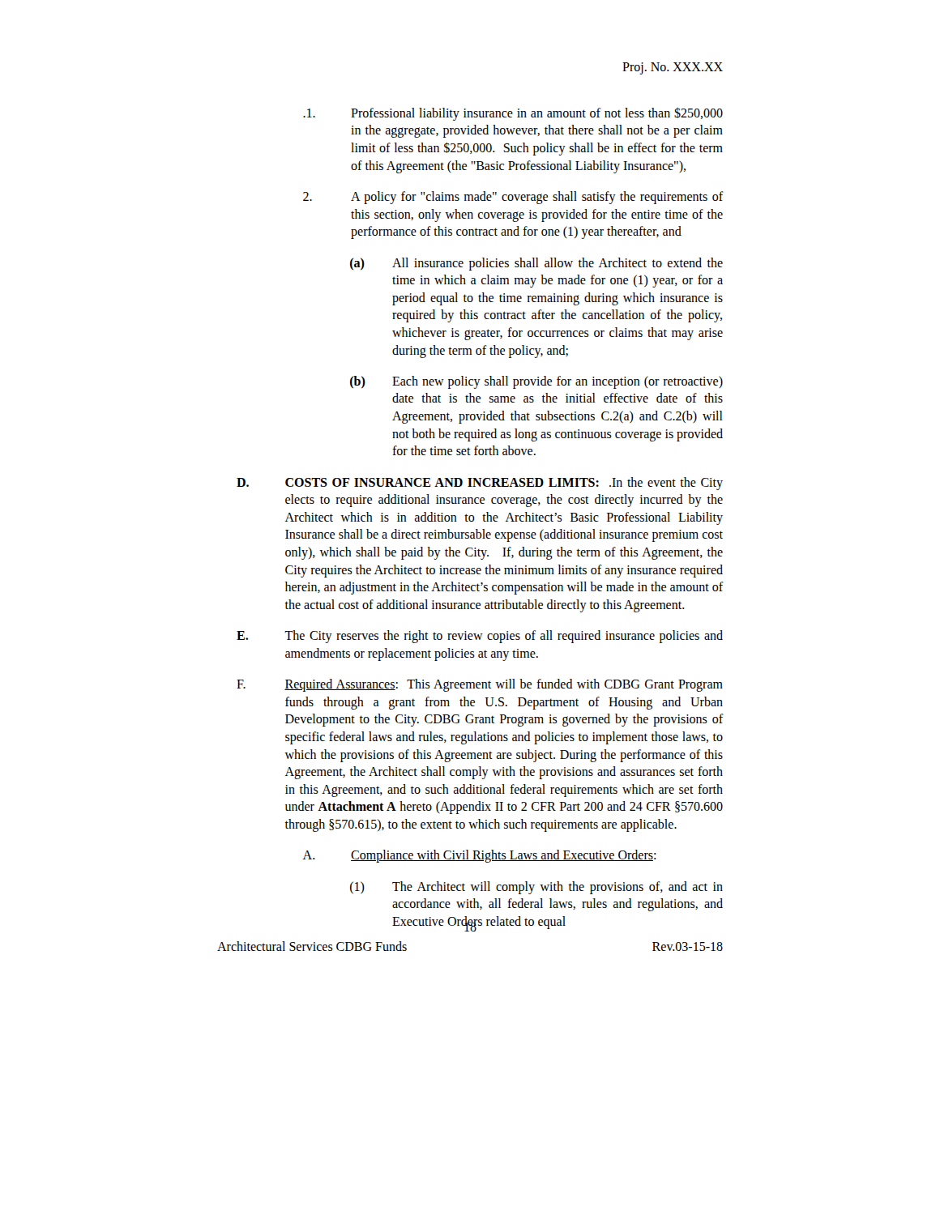Proj. No. XXX.XX
.1.
Professional liability insurance in an amount of not less than $250,000 in the aggregate, provided however, that there shall not be a per claim limit of less than $250,000. Such policy shall be in effect for the term of this Agreement (the "Basic Professional Liability Insurance"),
2.
A policy for "claims made" coverage shall satisfy the requirements of this section, only when coverage is provided for the entire time of the performance of this contract and for one (1) year thereafter, and
(a)
All insurance policies shall allow the Architect to extend the time in which a claim may be made for one (1) year, or for a period equal to the time remaining during which insurance is required by this contract after the cancellation of the policy, whichever is greater, for occurrences or claims that may arise during the term of the policy, and;
(b)
Each new policy shall provide for an inception (or retroactive) date that is the same as the initial effective date of this Agreement, provided that subsections C.2(a) and C.2(b) will not both be required as long as continuous coverage is provided for the time set forth above.
D.
COSTS OF INSURANCE AND INCREASED LIMITS: .In the event the City elects to require additional insurance coverage, the cost directly incurred by the Architect which is in addition to the Architect’s Basic Professional Liability Insurance shall be a direct reimbursable expense (additional insurance premium cost only), which shall be paid by the City. If, during the term of this Agreement, the City requires the Architect to increase the minimum limits of any insurance required herein, an adjustment in the Architect’s compensation will be made in the amount of the actual cost of additional insurance attributable directly to this Agreement.
E.
The City reserves the right to review copies of all required insurance policies and amendments or replacement policies at any time.
F.
Required Assurances: This Agreement will be funded with CDBG Grant Program funds through a grant from the U.S. Department of Housing and Urban Development to the City. CDBG Grant Program is governed by the provisions of specific federal laws and rules, regulations and policies to implement those laws, to which the provisions of this Agreement are subject. During the performance of this Agreement, the Architect shall comply with the provisions and assurances set forth in this Agreement, and to such additional federal requirements which are set forth under Attachment A hereto (Appendix II to 2 CFR Part 200 and 24 CFR §570.600 through §570.615), to the extent to which such requirements are applicable.
A.
Compliance with Civil Rights Laws and Executive Orders:
(1)
The Architect will comply with the provisions of, and act in accordance with, all federal laws, rules and regulations, and Executive Orders related to equal
18
Architectural Services CDBG Funds Rev.03-15-18